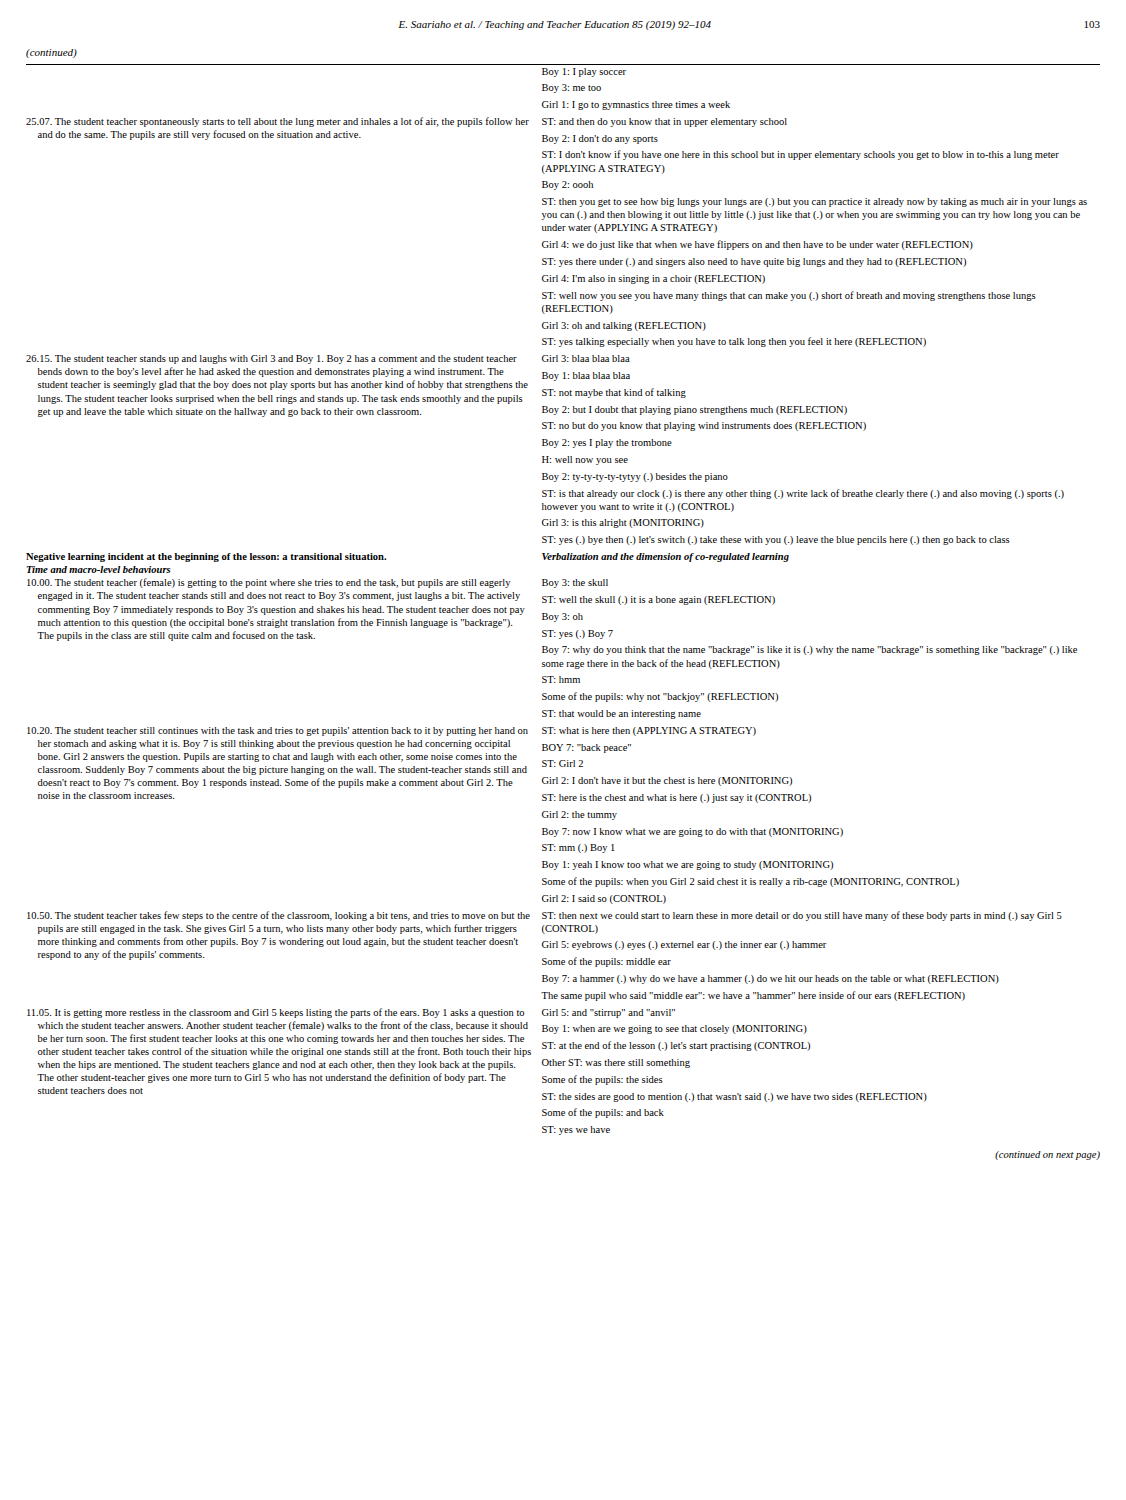E. Saariaho et al. / Teaching and Teacher Education 85 (2019) 92–104
103
(continued)
| | Boy 1: I play soccer Boy 3: me too Girl 1: I go to gymnastics three times a week |
| 25.07. The student teacher spontaneously starts to tell about the lung meter and inhales a lot of air, the pupils follow her and do the same. The pupils are still very focused on the situation and active. | ST: and then do you know that in upper elementary school Boy 2: I don't do any sports ST: I don't know if you have one here in this school but in upper elementary schools you get to blow in to-this a lung meter (APPLYING A STRATEGY) Boy 2: oooh ST: then you get to see how big lungs your lungs are (.) but you can practice it already now by taking as much air in your lungs as you can (.) and then blowing it out little by little (.) just like that (.) or when you are swimming you can try how long you can be under water (APPLYING A STRATEGY) Girl 4: we do just like that when we have flippers on and then have to be under water (REFLECTION) ST: yes there under (.) and singers also need to have quite big lungs and they had to (REFLECTION) Girl 4: I'm also in singing in a choir (REFLECTION) ST: well now you see you have many things that can make you (.) short of breath and moving strengthens those lungs (REFLECTION) Girl 3: oh and talking (REFLECTION) ST: yes talking especially when you have to talk long then you feel it here (REFLECTION) |
| 26.15. The student teacher stands up and laughs with Girl 3 and Boy 1. Boy 2 has a comment and the student teacher bends down to the boy's level after he had asked the question and demonstrates playing a wind instrument. The student teacher is seemingly glad that the boy does not play sports but has another kind of hobby that strengthens the lungs. The student teacher looks surprised when the bell rings and stands up. The task ends smoothly and the pupils get up and leave the table which situate on the hallway and go back to their own classroom. | Girl 3: blaa blaa blaa Boy 1: blaa blaa blaa ST: not maybe that kind of talking Boy 2: but I doubt that playing piano strengthens much (REFLECTION) ST: no but do you know that playing wind instruments does (REFLECTION) Boy 2: yes I play the trombone H: well now you see Boy 2: ty-ty-ty-ty-tytyy (.) besides the piano ST: is that already our clock (.) is there any other thing (.) write lack of breathe clearly there (.) and also moving (.) sports (.) however you want to write it (.) (CONTROL) Girl 3: is this alright (MONITORING) ST: yes (.) bye then (.) let's switch (.) take these with you (.) leave the blue pencils here (.) then go back to class |
| Negative learning incident at the beginning of the lesson: a transitional situation. | Verbalization and the dimension of co-regulated learning |
| Time and macro-level behaviours |
| 10.00. The student teacher (female) is getting to the point where she tries to end the task, but pupils are still eagerly engaged in it. The student teacher stands still and does not react to Boy 3's comment, just laughs a bit. The actively commenting Boy 7 immediately responds to Boy 3's question and shakes his head. The student teacher does not pay much attention to this question (the occipital bone's straight translation from the Finnish language is "backrage"). The pupils in the class are still quite calm and focused on the task. | Boy 3: the skull ST: well the skull (.) it is a bone again (REFLECTION) Boy 3: oh ST: yes (.) Boy 7 Boy 7: why do you think that the name "backrage" is like it is (.) why the name "backrage" is something like "backrage" (.) like some rage there in the back of the head (REFLECTION) ST: hmm Some of the pupils: why not "backjoy" (REFLECTION) ST: that would be an interesting name |
| 10.20. The student teacher still continues with the task and tries to get pupils' attention back to it by putting her hand on her stomach and asking what it is. Boy 7 is still thinking about the previous question he had concerning occipital bone. Girl 2 answers the question. Pupils are starting to chat and laugh with each other, some noise comes into the classroom. Suddenly Boy 7 comments about the big picture hanging on the wall. The student-teacher stands still and doesn't react to Boy 7's comment. Boy 1 responds instead. Some of the pupils make a comment about Girl 2. The noise in the classroom increases. | ST: what is here then (APPLYING A STRATEGY) BOY 7: "back peace" ST: Girl 2 Girl 2: I don't have it but the chest is here (MONITORING) ST: here is the chest and what is here (.) just say it (CONTROL) Girl 2: the tummy Boy 7: now I know what we are going to do with that (MONITORING) ST: mm (.) Boy 1 Boy 1: yeah I know too what we are going to study (MONITORING) Some of the pupils: when you Girl 2 said chest it is really a rib-cage (MONITORING, CONTROL) Girl 2: I said so (CONTROL) |
| 10.50. The student teacher takes few steps to the centre of the classroom, looking a bit tens, and tries to move on but the pupils are still engaged in the task. She gives Girl 5 a turn, who lists many other body parts, which further triggers more thinking and comments from other pupils. Boy 7 is wondering out loud again, but the student teacher doesn't respond to any of the pupils' comments. | ST: then next we could start to learn these in more detail or do you still have many of these body parts in mind (.) say Girl 5 (CONTROL) Girl 5: eyebrows (.) eyes (.) externel ear (.) the inner ear (.) hammer Some of the pupils: middle ear Boy 7: a hammer (.) why do we have a hammer (.) do we hit our heads on the table or what (REFLECTION) The same pupil who said "middle ear": we have a "hammer" here inside of our ears (REFLECTION) |
| 11.05. It is getting more restless in the classroom and Girl 5 keeps listing the parts of the ears. Boy 1 asks a question to which the student teacher answers. Another student teacher (female) walks to the front of the class, because it should be her turn soon. The first student teacher looks at this one who coming towards her and then touches her sides. The other student teacher takes control of the situation while the original one stands still at the front. Both touch their hips when the hips are mentioned. The student teachers glance and nod at each other, then they look back at the pupils. The other student-teacher gives one more turn to Girl 5 who has not understand the definition of body part. The student teachers does not | Girl 5: and "stirrup" and "anvil" Boy 1: when are we going to see that closely (MONITORING) ST: at the end of the lesson (.) let's start practising (CONTROL) Other ST: was there still something Some of the pupils: the sides ST: the sides are good to mention (.) that wasn't said (.) we have two sides (REFLECTION) Some of the pupils: and back ST: yes we have |
(continued on next page)